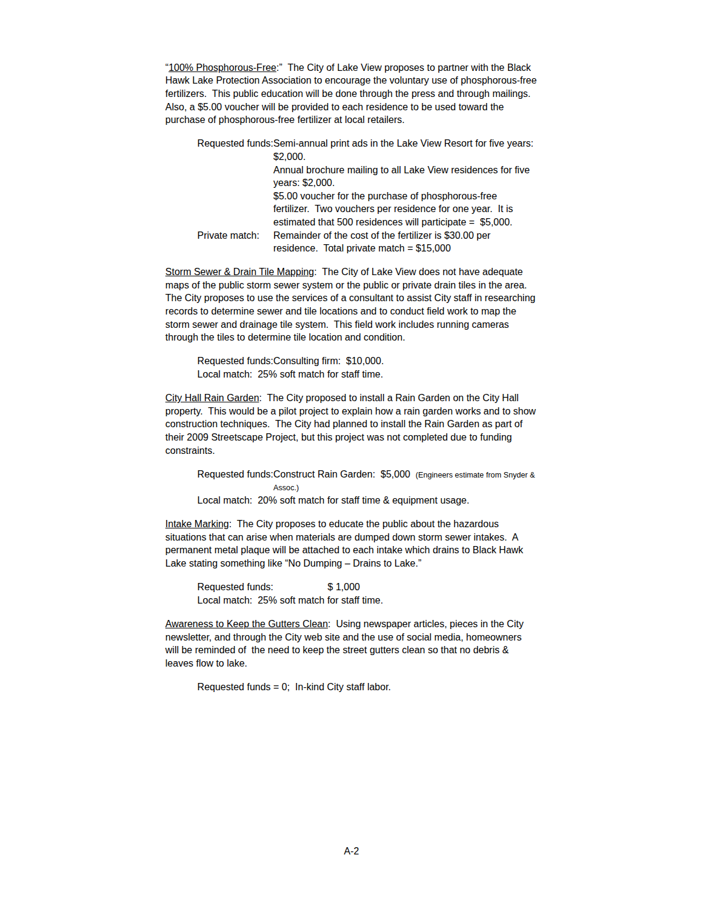“100% Phosphorous-Free:” The City of Lake View proposes to partner with the Black Hawk Lake Protection Association to encourage the voluntary use of phosphorous-free fertilizers. This public education will be done through the press and through mailings. Also, a $5.00 voucher will be provided to each residence to be used toward the purchase of phosphorous-free fertilizer at local retailers.
| Requested funds: | Semi-annual print ads in the Lake View Resort for five years: $2,000. |
| | Annual brochure mailing to all Lake View residences for five years: $2,000. |
| | $5.00 voucher for the purchase of phosphorous-free fertilizer. Two vouchers per residence for one year. It is estimated that 500 residences will participate = $5,000. |
| Private match: | Remainder of the cost of the fertilizer is $30.00 per residence. Total private match = $15,000 |
Storm Sewer & Drain Tile Mapping: The City of Lake View does not have adequate maps of the public storm sewer system or the public or private drain tiles in the area. The City proposes to use the services of a consultant to assist City staff in researching records to determine sewer and tile locations and to conduct field work to map the storm sewer and drainage tile system. This field work includes running cameras through the tiles to determine tile location and condition.
| Requested funds: | Consulting firm: $10,000. |
| Local match: 25% soft match for staff time. |
City Hall Rain Garden: The City proposed to install a Rain Garden on the City Hall property. This would be a pilot project to explain how a rain garden works and to show construction techniques. The City had planned to install the Rain Garden as part of their 2009 Streetscape Project, but this project was not completed due to funding constraints.
| Requested funds: | Construct Rain Garden: $5,000 (Engineers estimate from Snyder & Assoc.) |
| Local match: 20% soft match for staff time & equipment usage. |
Intake Marking: The City proposes to educate the public about the hazardous situations that can arise when materials are dumped down storm sewer intakes. A permanent metal plaque will be attached to each intake which drains to Black Hawk Lake stating something like “No Dumping – Drains to Lake.”
| Requested funds: | $ 1,000 |
| Local match: 25% soft match for staff time. |
Awareness to Keep the Gutters Clean: Using newspaper articles, pieces in the City newsletter, and through the City web site and the use of social media, homeowners will be reminded of the need to keep the street gutters clean so that no debris & leaves flow to lake.
| Requested funds = 0; In-kind City staff labor. |
A-2